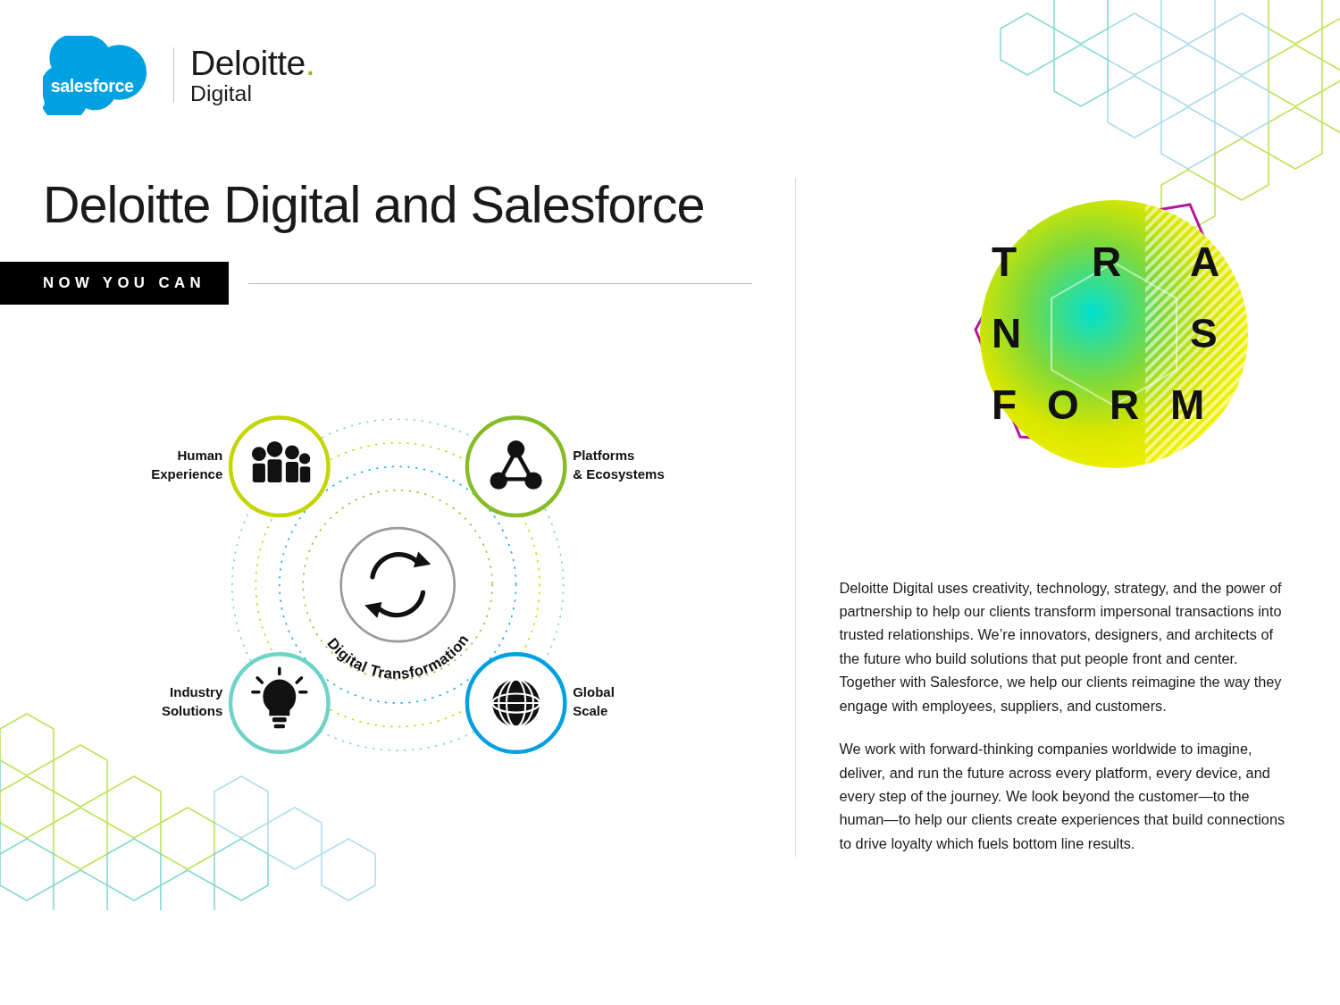salesforce
Deloitte. Digital
Deloitte Digital and Salesforce
NOW YOU CAN
Digital Transformation diagram Four capability nodes — Human Experience, Platforms & Ecosystems, Industry Solutions and Global Scale — orbit a central Digital Transformation hub. Digital Transformation Human Experience Platforms & Ecosystems Industry Solutions Global Scale
T R A N S F O R M
Deloitte Digital uses creativity, technology, strategy, and the power of partnership to help our clients transform impersonal transactions into trusted relationships. We’re innovators, designers, and architects of the future who build solutions that put people front and center. Together with Salesforce, we help our clients reimagine the way they engage with employees, suppliers, and customers.
We work with forward-thinking companies worldwide to imagine, deliver, and run the future across every platform, every device, and every step of the journey. We look beyond the customer—to the human—to help our clients create experiences that build connections to drive loyalty which fuels bottom line results.